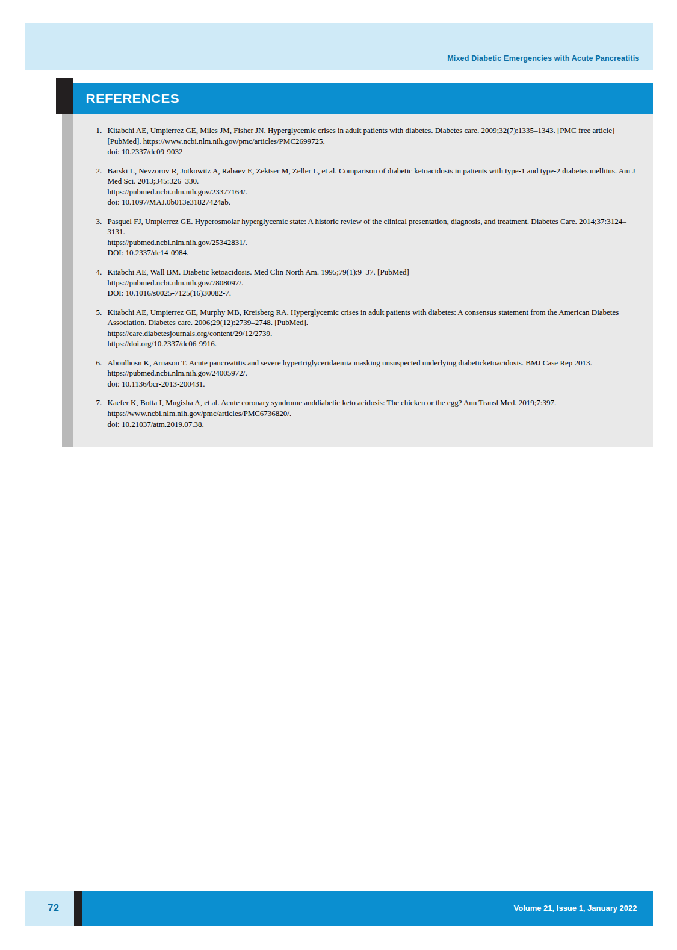Mixed Diabetic Emergencies with Acute Pancreatitis
REFERENCES
Kitabchi AE, Umpierrez GE, Miles JM, Fisher JN. Hyperglycemic crises in adult patients with diabetes. Diabetes care. 2009;32(7):1335–1343. [PMC free article] [PubMed]. https://www.ncbi.nlm.nih.gov/pmc/articles/PMC2699725. doi: 10.2337/dc09-9032
Barski L, Nevzorov R, Jotkowitz A, Rabaev E, Zektser M, Zeller L, et al. Comparison of diabetic ketoacidosis in patients with type-1 and type-2 diabetes mellitus. Am J Med Sci. 2013;345:326–330. https://pubmed.ncbi.nlm.nih.gov/23377164/. doi: 10.1097/MAJ.0b013e31827424ab.
Pasquel FJ, Umpierrez GE. Hyperosmolar hyperglycemic state: A historic review of the clinical presentation, diagnosis, and treatment. Diabetes Care. 2014;37:3124–3131. https://pubmed.ncbi.nlm.nih.gov/25342831/. DOI: 10.2337/dc14-0984.
Kitabchi AE, Wall BM. Diabetic ketoacidosis. Med Clin North Am. 1995;79(1):9–37. [PubMed] https://pubmed.ncbi.nlm.nih.gov/7808097/. DOI: 10.1016/s0025-7125(16)30082-7.
Kitabchi AE, Umpierrez GE, Murphy MB, Kreisberg RA. Hyperglycemic crises in adult patients with diabetes: A consensus statement from the American Diabetes Association. Diabetes care. 2006;29(12):2739–2748. [PubMed]. https://care.diabetesjournals.org/content/29/12/2739. https://doi.org/10.2337/dc06-9916.
Aboulhosn K, Arnason T. Acute pancreatitis and severe hypertriglyceridaemia masking unsuspected underlying diabeticketoacidosis. BMJ Case Rep 2013. https://pubmed.ncbi.nlm.nih.gov/24005972/. doi: 10.1136/bcr-2013-200431.
Kaefer K, Botta I, Mugisha A, et al. Acute coronary syndrome anddiabetic keto acidosis: The chicken or the egg? Ann Transl Med. 2019;7:397. https://www.ncbi.nlm.nih.gov/pmc/articles/PMC6736820/. doi: 10.21037/atm.2019.07.38.
72
Volume 21, Issue 1, January 2022